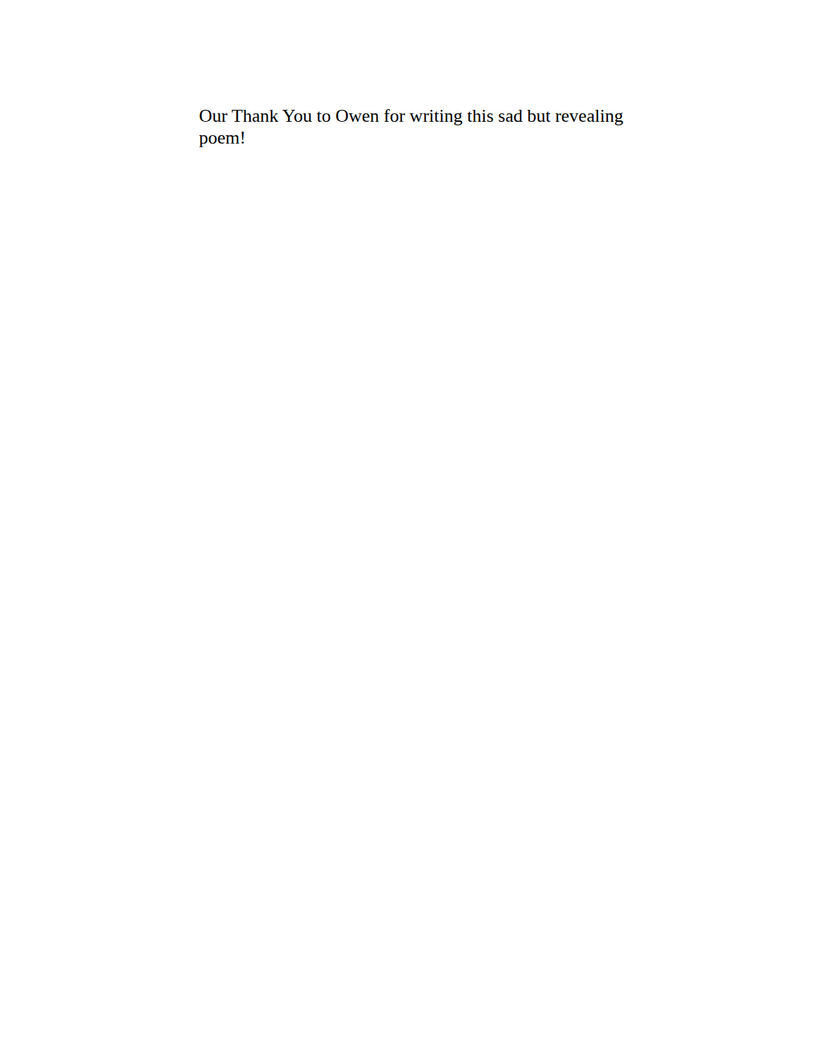Our Thank You to Owen for writing this sad but revealing poem!